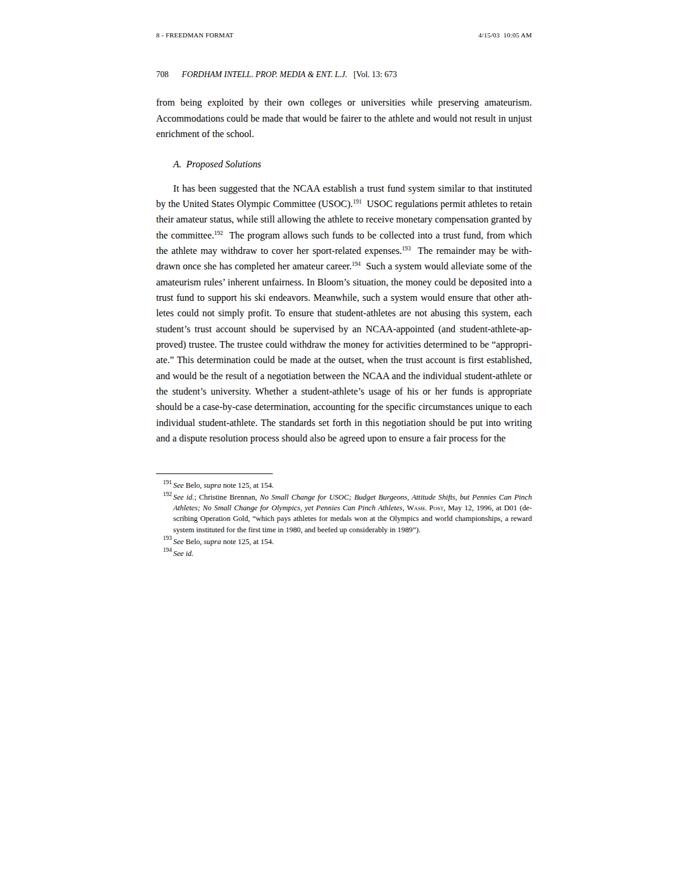8 - Freedman Format 4/15/03 10:05 AM
708 FORDHAM INTELL. PROP. MEDIA & ENT. L.J. [Vol. 13: 673
from being exploited by their own colleges or universities while preserving amateurism. Accommodations could be made that would be fairer to the athlete and would not result in unjust enrichment of the school.
A. Proposed Solutions
It has been suggested that the NCAA establish a trust fund system similar to that instituted by the United States Olympic Committee (USOC).191 USOC regulations permit athletes to retain their amateur status, while still allowing the athlete to receive monetary compensation granted by the committee.192 The program allows such funds to be collected into a trust fund, from which the athlete may withdraw to cover her sport-related expenses.193 The remainder may be withdrawn once she has completed her amateur career.194 Such a system would alleviate some of the amateurism rules’ inherent unfairness. In Bloom’s situation, the money could be deposited into a trust fund to support his ski endeavors. Meanwhile, such a system would ensure that other athletes could not simply profit. To ensure that student-athletes are not abusing this system, each student’s trust account should be supervised by an NCAA-appointed (and student-athlete-approved) trustee. The trustee could withdraw the money for activities determined to be “appropriate.” This determination could be made at the outset, when the trust account is first established, and would be the result of a negotiation between the NCAA and the individual student-athlete or the student’s university. Whether a student-athlete’s usage of his or her funds is appropriate should be a case-by-case determination, accounting for the specific circumstances unique to each individual student-athlete. The standards set forth in this negotiation should be put into writing and a dispute resolution process should also be agreed upon to ensure a fair process for the
191
See Belo, supra note 125, at 154.
192
See id.; Christine Brennan, No Small Change for USOC; Budget Burgeons, Attitude Shifts, but Pennies Can Pinch Athletes; No Small Change for Olympics, yet Pennies Can Pinch Athletes, Wash. Post, May 12, 1996, at D01 (describing Operation Gold, “which pays athletes for medals won at the Olympics and world championships, a reward system instituted for the first time in 1980, and beefed up considerably in 1989”).
193
See Belo, supra note 125, at 154.
194
See id.